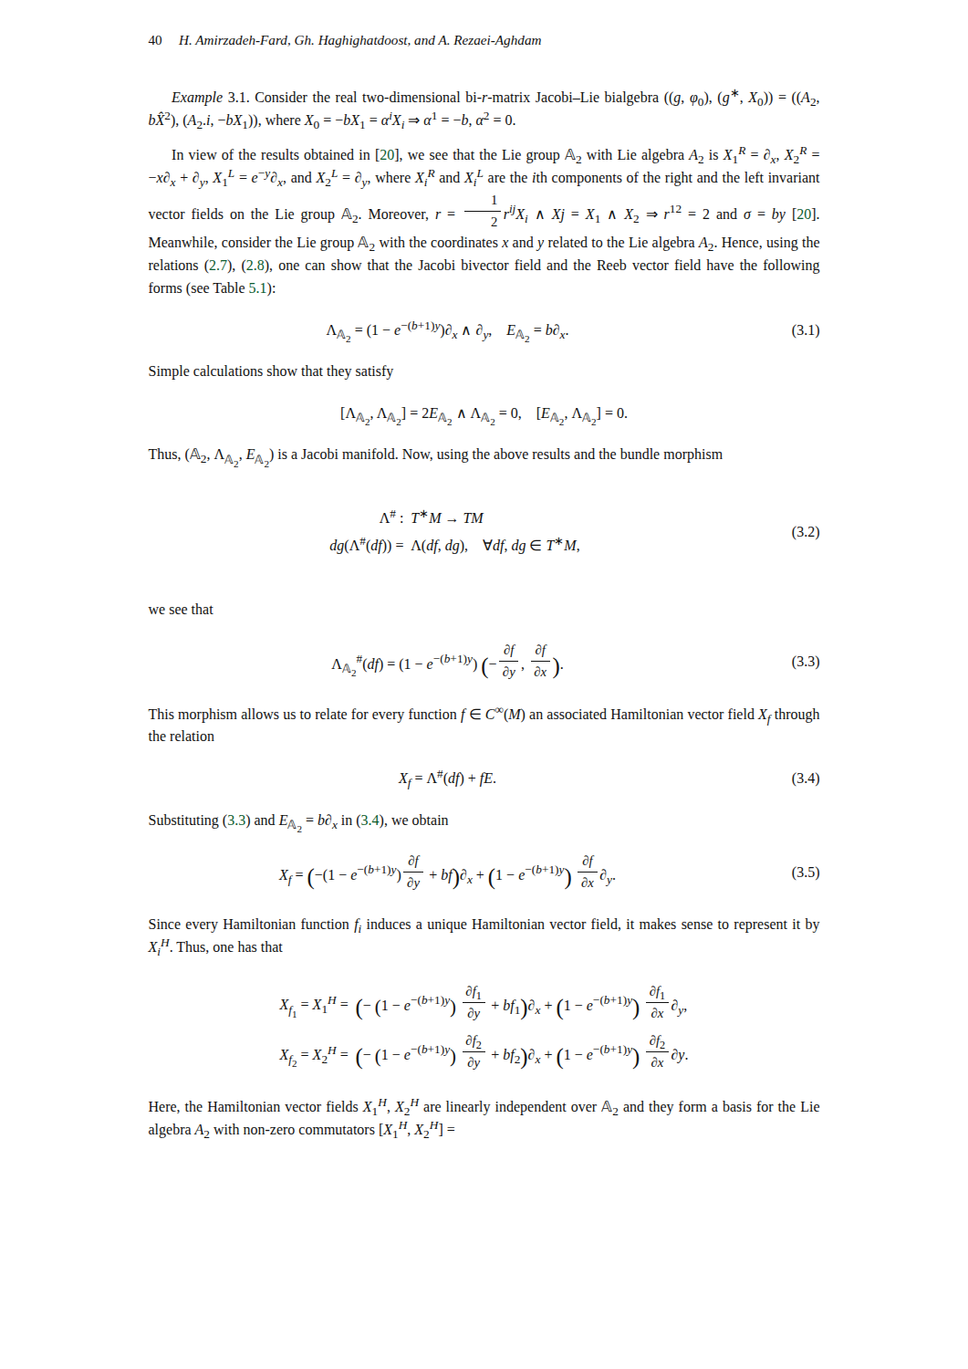40 H. Amirzadeh-Fard, Gh. Haghighatdoost, and A. Rezaei-Aghdam
Example 3.1. Consider the real two-dimensional bi-r-matrix Jacobi–Lie bialgebra ((g, φ0), (g∗, X0)) = ((A2, bX̂2), (A2.i, −bX1)), where X0 = −bX1 = αiXi ⇒ α1 = −b, α2 = 0.
In view of the results obtained in [20], we see that the Lie group 𝔸2 with Lie algebra A2 is X1R = ∂x, X2R = −x∂x + ∂y, X1L = e−y∂x, and X2L = ∂y, where XiR and XiL are the ith components of the right and the left invariant vector fields on the Lie group 𝔸2. Moreover, r = 12 rijXi ∧ Xj = X1 ∧ X2 ⇒ r12 = 2 and σ = by [20]. Meanwhile, consider the Lie group 𝔸2 with the coordinates x and y related to the Lie algebra A2. Hence, using the relations (2.7), (2.8), one can show that the Jacobi bivector field and the Reeb vector field have the following forms (see Table 5.1):
Λ𝔸2 = (1 − e−(b+1)y)∂x ∧ ∂y, E𝔸2 = b∂x. (3.1)
Simple calculations show that they satisfy
[Λ𝔸2, Λ𝔸2] = 2E𝔸2 ∧ Λ𝔸2 = 0, [E𝔸2, Λ𝔸2] = 0.
Thus, (𝔸2, Λ𝔸2, E𝔸2) is a Jacobi manifold. Now, using the above results and the bundle morphism
Λ# :
T∗M → TM
dg(Λ#(df)) =
Λ(df, dg), ∀df, dg ∈ T∗M,
(3.2)
we see that
Λ𝔸2#(df) = (1 − e−(b+1)y) (−∂f∂y, ∂f∂x). (3.3)
This morphism allows us to relate for every function f ∈ C∞(M) an associated Hamiltonian vector field Xf through the relation
Xf = Λ#(df) + fE. (3.4)
Substituting (3.3) and E𝔸2 = b∂x in (3.4), we obtain
Xf = (−(1 − e−(b+1)y)∂f∂y + bf)∂x + (1 − e−(b+1)y) ∂f∂x∂y. (3.5)
Since every Hamiltonian function fi induces a unique Hamiltonian vector field, it makes sense to represent it by XiH. Thus, one has that
Xf1 = X1H =
(− (1 − e−(b+1)y) ∂f1∂y + bf1)∂x + (1 − e−(b+1)y) ∂f1∂x∂y,
Xf2 = X2H =
(− (1 − e−(b+1)y) ∂f2∂y + bf2)∂x + (1 − e−(b+1)y) ∂f2∂x∂y.
Here, the Hamiltonian vector fields X1H, X2H are linearly independent over 𝔸2 and they form a basis for the Lie algebra A2 with non-zero commutators [X1H, X2H] =